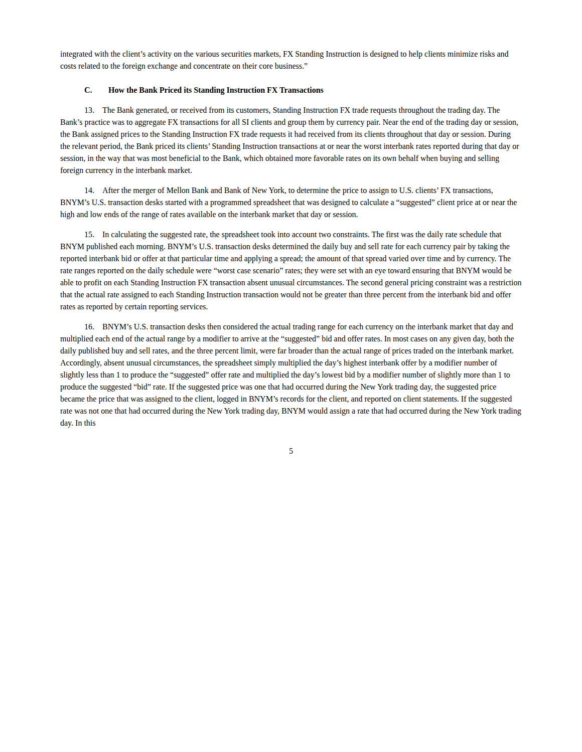integrated with the client’s activity on the various securities markets, FX Standing Instruction is designed to help clients minimize risks and costs related to the foreign exchange and concentrate on their core business.”
C. How the Bank Priced its Standing Instruction FX Transactions
13. The Bank generated, or received from its customers, Standing Instruction FX trade requests throughout the trading day. The Bank’s practice was to aggregate FX transactions for all SI clients and group them by currency pair. Near the end of the trading day or session, the Bank assigned prices to the Standing Instruction FX trade requests it had received from its clients throughout that day or session. During the relevant period, the Bank priced its clients’ Standing Instruction transactions at or near the worst interbank rates reported during that day or session, in the way that was most beneficial to the Bank, which obtained more favorable rates on its own behalf when buying and selling foreign currency in the interbank market.
14. After the merger of Mellon Bank and Bank of New York, to determine the price to assign to U.S. clients’ FX transactions, BNYM’s U.S. transaction desks started with a programmed spreadsheet that was designed to calculate a “suggested” client price at or near the high and low ends of the range of rates available on the interbank market that day or session.
15. In calculating the suggested rate, the spreadsheet took into account two constraints. The first was the daily rate schedule that BNYM published each morning. BNYM’s U.S. transaction desks determined the daily buy and sell rate for each currency pair by taking the reported interbank bid or offer at that particular time and applying a spread; the amount of that spread varied over time and by currency. The rate ranges reported on the daily schedule were “worst case scenario” rates; they were set with an eye toward ensuring that BNYM would be able to profit on each Standing Instruction FX transaction absent unusual circumstances. The second general pricing constraint was a restriction that the actual rate assigned to each Standing Instruction transaction would not be greater than three percent from the interbank bid and offer rates as reported by certain reporting services.
16. BNYM’s U.S. transaction desks then considered the actual trading range for each currency on the interbank market that day and multiplied each end of the actual range by a modifier to arrive at the “suggested” bid and offer rates. In most cases on any given day, both the daily published buy and sell rates, and the three percent limit, were far broader than the actual range of prices traded on the interbank market. Accordingly, absent unusual circumstances, the spreadsheet simply multiplied the day’s highest interbank offer by a modifier number of slightly less than 1 to produce the “suggested” offer rate and multiplied the day’s lowest bid by a modifier number of slightly more than 1 to produce the suggested “bid” rate. If the suggested price was one that had occurred during the New York trading day, the suggested price became the price that was assigned to the client, logged in BNYM’s records for the client, and reported on client statements. If the suggested rate was not one that had occurred during the New York trading day, BNYM would assign a rate that had occurred during the New York trading day. In this
5